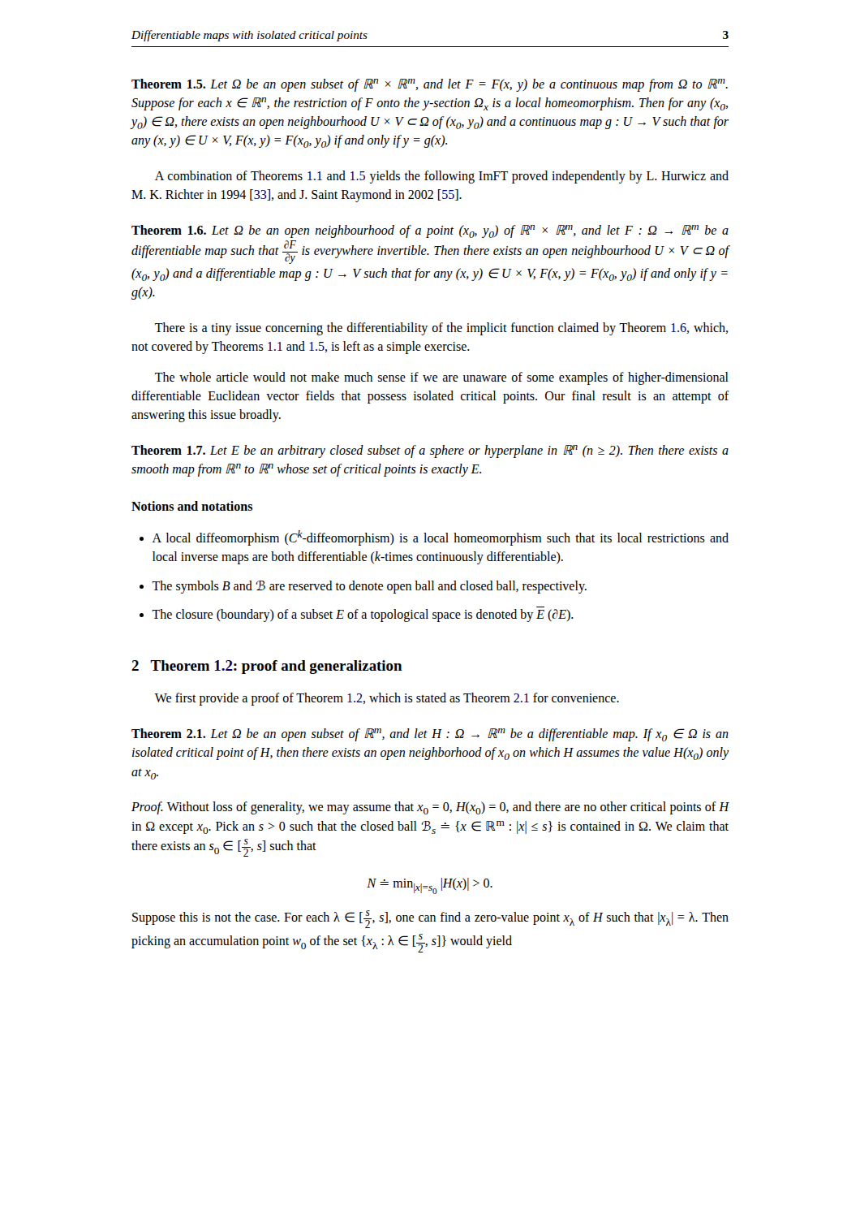Differentiable maps with isolated critical points 3
Theorem 1.5. Let Ω be an open subset of ℝn × ℝm, and let F = F(x, y) be a continuous map from Ω to ℝm. Suppose for each x ∈ ℝn, the restriction of F onto the y-section Ωx is a local homeomorphism. Then for any (x0, y0) ∈ Ω, there exists an open neighbourhood U × V ⊂ Ω of (x0, y0) and a continuous map g : U → V such that for any (x, y) ∈ U × V, F(x, y) = F(x0, y0) if and only if y = g(x).
A combination of Theorems 1.1 and 1.5 yields the following ImFT proved independently by L. Hurwicz and M. K. Richter in 1994 [33], and J. Saint Raymond in 2002 [55].
Theorem 1.6. Let Ω be an open neighbourhood of a point (x0, y0) of ℝn × ℝm, and let F : Ω → ℝm be a differentiable map such that ∂F∂y is everywhere invertible. Then there exists an open neighbourhood U × V ⊂ Ω of (x0, y0) and a differentiable map g : U → V such that for any (x, y) ∈ U × V, F(x, y) = F(x0, y0) if and only if y = g(x).
There is a tiny issue concerning the differentiability of the implicit function claimed by Theorem 1.6, which, not covered by Theorems 1.1 and 1.5, is left as a simple exercise.
The whole article would not make much sense if we are unaware of some examples of higher-dimensional differentiable Euclidean vector fields that possess isolated critical points. Our final result is an attempt of answering this issue broadly.
Theorem 1.7. Let E be an arbitrary closed subset of a sphere or hyperplane in ℝn (n ≥ 2). Then there exists a smooth map from ℝn to ℝn whose set of critical points is exactly E.
Notions and notations
A local diffeomorphism (Ck-diffeomorphism) is a local homeomorphism such that its local restrictions and local inverse maps are both differentiable (k-times continuously differentiable).
The symbols B and ℬ are reserved to denote open ball and closed ball, respectively.
The closure (boundary) of a subset E of a topological space is denoted by E (∂E).
2 Theorem 1.2: proof and generalization
We first provide a proof of Theorem 1.2, which is stated as Theorem 2.1 for convenience.
Theorem 2.1. Let Ω be an open subset of ℝm, and let H : Ω → ℝm be a differentiable map. If x0 ∈ Ω is an isolated critical point of H, then there exists an open neighborhood of x0 on which H assumes the value H(x0) only at x0.
Proof. Without loss of generality, we may assume that x0 = 0, H(x0) = 0, and there are no other critical points of H in Ω except x0. Pick an s > 0 such that the closed ball ℬs ≐ {x ∈ ℝm : |x| ≤ s} is contained in Ω. We claim that there exists an s0 ∈ [s 2, s] such that
N ≐ min|x|=s0 |H(x)| > 0.
Suppose this is not the case. For each λ ∈ [s 2, s], one can find a zero-value point xλ of H such that |xλ| = λ. Then picking an accumulation point w0 of the set {xλ : λ ∈ [s 2, s]} would yield